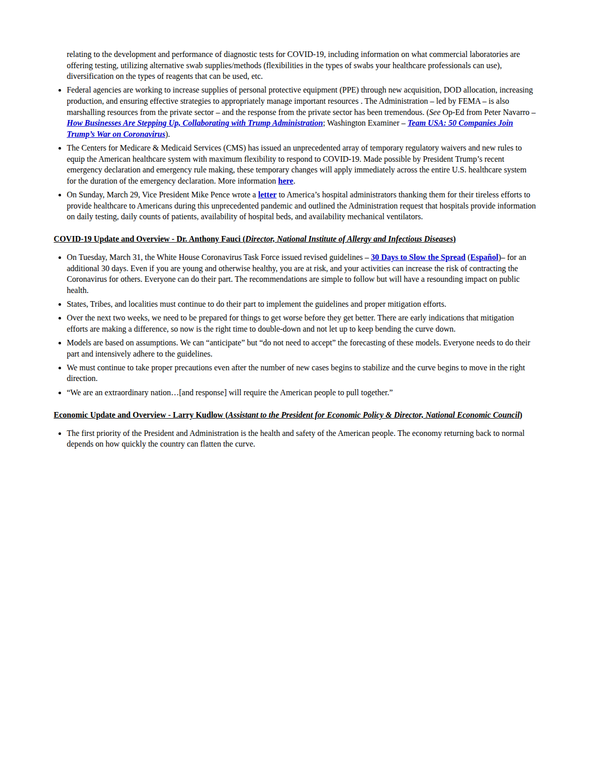relating to the development and performance of diagnostic tests for COVID-19, including information on what commercial laboratories are offering testing, utilizing alternative swab supplies/methods (flexibilities in the types of swabs your healthcare professionals can use), diversification on the types of reagents that can be used, etc.
Federal agencies are working to increase supplies of personal protective equipment (PPE) through new acquisition, DOD allocation, increasing production, and ensuring effective strategies to appropriately manage important resources . The Administration – led by FEMA – is also marshalling resources from the private sector – and the response from the private sector has been tremendous. (See Op-Ed from Peter Navarro – How Businesses Are Stepping Up, Collaborating with Trump Administration; Washington Examiner – Team USA: 50 Companies Join Trump’s War on Coronavirus).
The Centers for Medicare & Medicaid Services (CMS) has issued an unprecedented array of temporary regulatory waivers and new rules to equip the American healthcare system with maximum flexibility to respond to COVID-19. Made possible by President Trump’s recent emergency declaration and emergency rule making, these temporary changes will apply immediately across the entire U.S. healthcare system for the duration of the emergency declaration. More information here.
On Sunday, March 29, Vice President Mike Pence wrote a letter to America’s hospital administrators thanking them for their tireless efforts to provide healthcare to Americans during this unprecedented pandemic and outlined the Administration request that hospitals provide information on daily testing, daily counts of patients, availability of hospital beds, and availability mechanical ventilators.
COVID-19 Update and Overview - Dr. Anthony Fauci (Director, National Institute of Allergy and Infectious Diseases)
On Tuesday, March 31, the White House Coronavirus Task Force issued revised guidelines – 30 Days to Slow the Spread (Español)– for an additional 30 days. Even if you are young and otherwise healthy, you are at risk, and your activities can increase the risk of contracting the Coronavirus for others. Everyone can do their part. The recommendations are simple to follow but will have a resounding impact on public health.
States, Tribes, and localities must continue to do their part to implement the guidelines and proper mitigation efforts.
Over the next two weeks, we need to be prepared for things to get worse before they get better. There are early indications that mitigation efforts are making a difference, so now is the right time to double-down and not let up to keep bending the curve down.
Models are based on assumptions. We can “anticipate” but “do not need to accept” the forecasting of these models. Everyone needs to do their part and intensively adhere to the guidelines.
We must continue to take proper precautions even after the number of new cases begins to stabilize and the curve begins to move in the right direction.
“We are an extraordinary nation…[and response] will require the American people to pull together.”
Economic Update and Overview - Larry Kudlow (Assistant to the President for Economic Policy & Director, National Economic Council)
The first priority of the President and Administration is the health and safety of the American people. The economy returning back to normal depends on how quickly the country can flatten the curve.